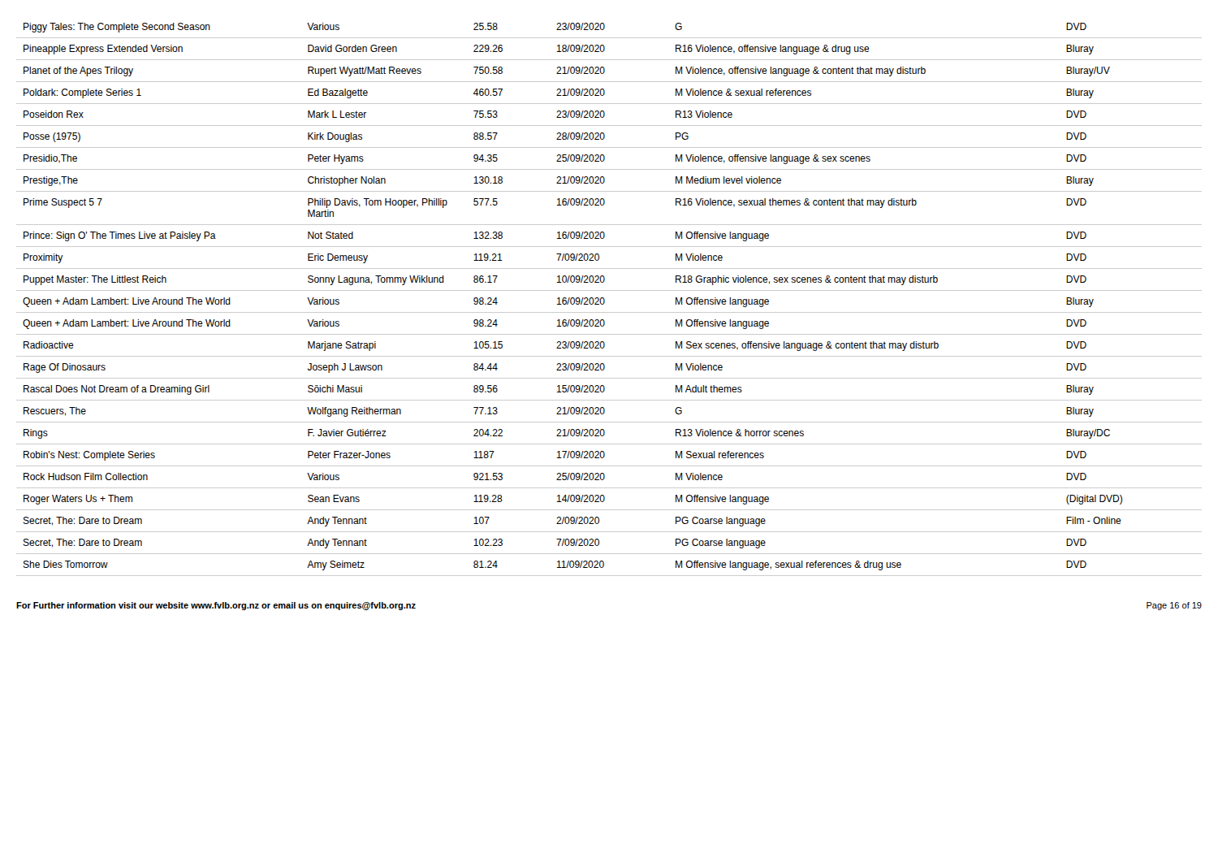| Piggy Tales: The Complete Second Season | Various | 25.58 | 23/09/2020 | G | DVD |
| Pineapple Express Extended Version | David Gorden Green | 229.26 | 18/09/2020 | R16 Violence, offensive language & drug use | Bluray |
| Planet of the Apes Trilogy | Rupert Wyatt/Matt Reeves | 750.58 | 21/09/2020 | M Violence, offensive language & content that may disturb | Bluray/UV |
| Poldark: Complete Series 1 | Ed Bazalgette | 460.57 | 21/09/2020 | M Violence & sexual references | Bluray |
| Poseidon Rex | Mark L Lester | 75.53 | 23/09/2020 | R13 Violence | DVD |
| Posse (1975) | Kirk Douglas | 88.57 | 28/09/2020 | PG | DVD |
| Presidio,The | Peter Hyams | 94.35 | 25/09/2020 | M Violence, offensive language & sex scenes | DVD |
| Prestige,The | Christopher Nolan | 130.18 | 21/09/2020 | M Medium level violence | Bluray |
| Prime Suspect 5 7 | Philip Davis, Tom Hooper, Phillip Martin | 577.5 | 16/09/2020 | R16 Violence, sexual themes & content that may disturb | DVD |
| Prince: Sign O' The Times Live at Paisley Pa | Not Stated | 132.38 | 16/09/2020 | M Offensive language | DVD |
| Proximity | Eric Demeusy | 119.21 | 7/09/2020 | M Violence | DVD |
| Puppet Master: The Littlest Reich | Sonny Laguna, Tommy Wiklund | 86.17 | 10/09/2020 | R18 Graphic violence, sex scenes & content that may disturb | DVD |
| Queen + Adam Lambert: Live Around The World | Various | 98.24 | 16/09/2020 | M Offensive language | Bluray |
| Queen + Adam Lambert: Live Around The World | Various | 98.24 | 16/09/2020 | M Offensive language | DVD |
| Radioactive | Marjane Satrapi | 105.15 | 23/09/2020 | M Sex scenes, offensive language & content that may disturb | DVD |
| Rage Of Dinosaurs | Joseph J Lawson | 84.44 | 23/09/2020 | M Violence | DVD |
| Rascal Does Not Dream of a Dreaming Girl | Sōichi Masui | 89.56 | 15/09/2020 | M Adult themes | Bluray |
| Rescuers, The | Wolfgang Reitherman | 77.13 | 21/09/2020 | G | Bluray |
| Rings | F. Javier Gutiérrez | 204.22 | 21/09/2020 | R13 Violence & horror scenes | Bluray/DC |
| Robin's Nest: Complete Series | Peter Frazer-Jones | 1187 | 17/09/2020 | M Sexual references | DVD |
| Rock Hudson Film Collection | Various | 921.53 | 25/09/2020 | M Violence | DVD |
| Roger Waters Us + Them | Sean Evans | 119.28 | 14/09/2020 | M Offensive language | (Digital DVD) |
| Secret, The: Dare to Dream | Andy Tennant | 107 | 2/09/2020 | PG Coarse language | Film - Online |
| Secret, The: Dare to Dream | Andy Tennant | 102.23 | 7/09/2020 | PG Coarse language | DVD |
| She Dies Tomorrow | Amy Seimetz | 81.24 | 11/09/2020 | M Offensive language, sexual references & drug use | DVD |
For Further information visit our website www.fvlb.org.nz or email us on enquires@fvlb.org.nz
Page 16 of 19